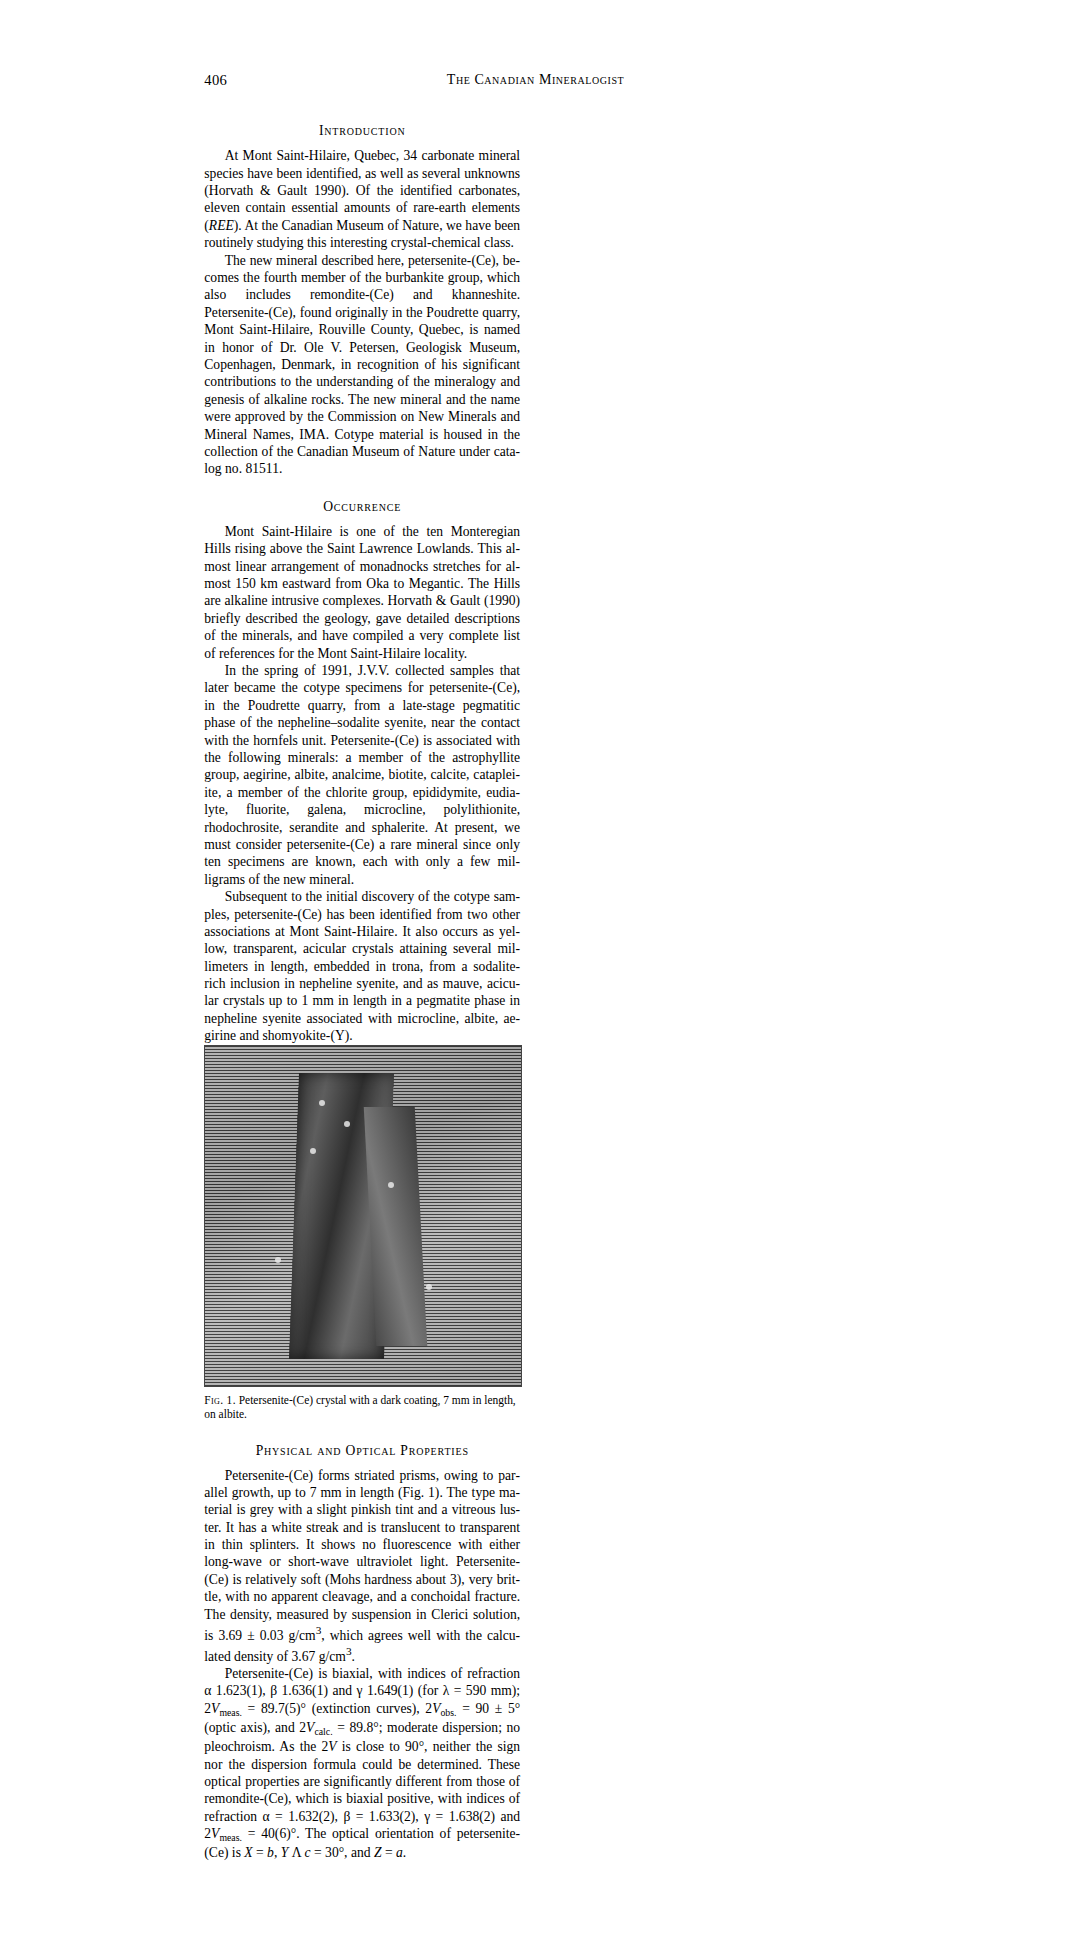406
The Canadian Mineralogist
Introduction
At Mont Saint-Hilaire, Quebec, 34 carbonate mineral species have been identified, as well as several unknowns (Horvath & Gault 1990). Of the identified carbonates, eleven contain essential amounts of rare-earth elements (REE). At the Canadian Museum of Nature, we have been routinely studying this interesting crystal-chemical class.
The new mineral described here, petersenite-(Ce), becomes the fourth member of the burbankite group, which also includes remondite-(Ce) and khanneshite. Petersenite-(Ce), found originally in the Poudrette quarry, Mont Saint-Hilaire, Rouville County, Quebec, is named in honor of Dr. Ole V. Petersen, Geologisk Museum, Copenhagen, Denmark, in recognition of his significant contributions to the understanding of the mineralogy and genesis of alkaline rocks. The new mineral and the name were approved by the Commission on New Minerals and Mineral Names, IMA. Cotype material is housed in the collection of the Canadian Museum of Nature under catalog no. 81511.
Occurrence
Mont Saint-Hilaire is one of the ten Monteregian Hills rising above the Saint Lawrence Lowlands. This almost linear arrangement of monadnocks stretches for almost 150 km eastward from Oka to Megantic. The Hills are alkaline intrusive complexes. Horvath & Gault (1990) briefly described the geology, gave detailed descriptions of the minerals, and have compiled a very complete list of references for the Mont Saint-Hilaire locality.
In the spring of 1991, J.V.V. collected samples that later became the cotype specimens for petersenite-(Ce), in the Poudrette quarry, from a late-stage pegmatitic phase of the nepheline–sodalite syenite, near the contact with the hornfels unit. Petersenite-(Ce) is associated with the following minerals: a member of the astrophyllite group, aegirine, albite, analcime, biotite, calcite, catapleiite, a member of the chlorite group, epididymite, eudialyte, fluorite, galena, microcline, polylithionite, rhodochrosite, serandite and sphalerite. At present, we must consider petersenite-(Ce) a rare mineral since only ten specimens are known, each with only a few milligrams of the new mineral.
Subsequent to the initial discovery of the cotype samples, petersenite-(Ce) has been identified from two other associations at Mont Saint-Hilaire. It also occurs as yellow, transparent, acicular crystals attaining several millimeters in length, embedded in trona, from a sodalite-rich inclusion in nepheline syenite, and as mauve, acicular crystals up to 1 mm in length in a pegmatite phase in nepheline syenite associated with microcline, albite, aegirine and shomyokite-(Y).
Fig. 1. Petersenite-(Ce) crystal with a dark coating, 7 mm in length, on albite.
Physical and Optical Properties
Petersenite-(Ce) forms striated prisms, owing to parallel growth, up to 7 mm in length (Fig. 1). The type material is grey with a slight pinkish tint and a vitreous luster. It has a white streak and is translucent to transparent in thin splinters. It shows no fluorescence with either long-wave or short-wave ultraviolet light. Petersenite-(Ce) is relatively soft (Mohs hardness about 3), very brittle, with no apparent cleavage, and a conchoidal fracture. The density, measured by suspension in Clerici solution, is 3.69 ± 0.03 g/cm3, which agrees well with the calculated density of 3.67 g/cm3.
Petersenite-(Ce) is biaxial, with indices of refraction α 1.623(1), β 1.636(1) and γ 1.649(1) (for λ = 590 mm); 2Vmeas. = 89.7(5)° (extinction curves), 2Vobs. = 90 ± 5° (optic axis), and 2Vcalc. = 89.8°; moderate dispersion; no pleochroism. As the 2V is close to 90°, neither the sign nor the dispersion formula could be determined. These optical properties are significantly different from those of remondite-(Ce), which is biaxial positive, with indices of refraction α = 1.632(2), β = 1.633(2), γ = 1.638(2) and 2Vmeas. = 40(6)°. The optical orientation of petersenite-(Ce) is X = b, Y Λ c = 30°, and Z = a.